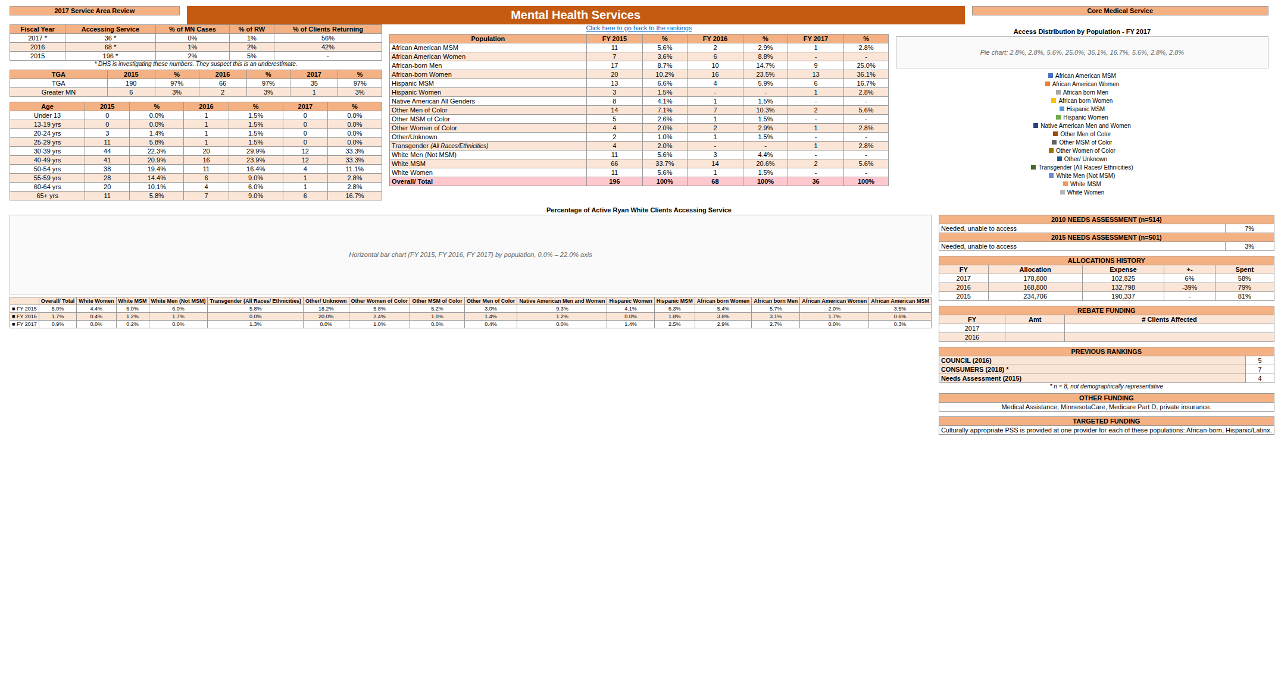| / 2017 Service Area Review / | Mental Health Services | / Core Medical Service / |
| / Fiscal Year / Accessing Service / % of MN Cases / % of RW / % of Clients Returning / / --- / --- / --- / --- / --- / / 2017 * / 36 * / 0% / 1% / 56% / / 2016 / 68 * / 1% / 2% / 42% / / 2015 / 196 * / 2% / 5% / - / * DHS is investigating these numbers. They suspect this is an underestimate. / TGA / 2015 / % / 2016 / % / 2017 / % / / --- / --- / --- / --- / --- / --- / --- / / TGA / 190 / 97% / 66 / 97% / 35 / 97% / / Greater MN / 6 / 3% / 2 / 3% / 1 / 3% / / Age / 2015 / % / 2016 / % / 2017 / % / / --- / --- / --- / --- / --- / --- / --- / / Under 13 / 0 / 0.0% / 1 / 1.5% / 0 / 0.0% / / 13-19 yrs / 0 / 0.0% / 1 / 1.5% / 0 / 0.0% / / 20-24 yrs / 3 / 1.4% / 1 / 1.5% / 0 / 0.0% / / 25-29 yrs / 11 / 5.8% / 1 / 1.5% / 0 / 0.0% / / 30-39 yrs / 44 / 22.3% / 20 / 29.9% / 12 / 33.3% / / 40-49 yrs / 41 / 20.9% / 16 / 23.9% / 12 / 33.3% / / 50-54 yrs / 38 / 19.4% / 11 / 16.4% / 4 / 11.1% / / 55-59 yrs / 28 / 14.4% / 6 / 9.0% / 1 / 2.8% / / 60-64 yrs / 20 / 10.1% / 4 / 6.0% / 1 / 2.8% / / 65+ yrs / 11 / 5.8% / 7 / 9.0% / 6 / 16.7% / | Click here to go back to the rankings / Population / FY 2015 / % / FY 2016 / % / FY 2017 / % / / --- / --- / --- / --- / --- / --- / --- / / African American MSM / 11 / 5.6% / 2 / 2.9% / 1 / 2.8% / / African American Women / 7 / 3.6% / 6 / 8.8% / - / - / / African-born Men / 17 / 8.7% / 10 / 14.7% / 9 / 25.0% / / African-born Women / 20 / 10.2% / 16 / 23.5% / 13 / 36.1% / / Hispanic MSM / 13 / 6.6% / 4 / 5.9% / 6 / 16.7% / / Hispanic Women / 3 / 1.5% / - / - / 1 / 2.8% / / Native American All Genders / 8 / 4.1% / 1 / 1.5% / - / - / / Other Men of Color / 14 / 7.1% / 7 / 10.3% / 2 / 5.6% / / Other MSM of Color / 5 / 2.6% / 1 / 1.5% / - / - / / Other Women of Color / 4 / 2.0% / 2 / 2.9% / 1 / 2.8% / / Other/Unknown / 2 / 1.0% / 1 / 1.5% / - / - / / Transgender (All Races/Ethnicities) / 4 / 2.0% / - / - / 1 / 2.8% / / White Men (Not MSM) / 11 / 5.6% / 3 / 4.4% / - / - / / White MSM / 66 / 33.7% / 14 / 20.6% / 2 / 5.6% / / White Women / 11 / 5.6% / 1 / 1.5% / - / - / / Overall/ Total / 196 / 100% / 68 / 100% / 36 / 100% / | Access Distribution by Population - FY 2017 Pie chart: 2.8%, 2.8%, 5.6%, 25.0%, 36.1%, 16.7%, 5.6%, 2.8%, 2.8% African American MSM African American Women African born Men African born Women Hispanic MSM Hispanic Women Native American Men and Women Other Men of Color Other MSM of Color Other Women of Color Other/ Unknown Transgender (All Races/ Ethnicities) White Men (Not MSM) White MSM White Women |
Percentage of Active Ryan White Clients Accessing Service
| Horizontal bar chart (FY 2015, FY 2016, FY 2017) by population, 0.0% – 22.0% axis / / Overall/ Total / White Women / White MSM / White Men (Not MSM) / Transgender (All Races/ Ethnicities) / Other/ Unknown / Other Women of Color / Other MSM of Color / Other Men of Color / Native American Men and Women / Hispanic Women / Hispanic MSM / African born Women / African born Men / African American Women / African American MSM / / --- / --- / --- / --- / --- / --- / --- / --- / --- / --- / --- / --- / --- / --- / --- / --- / --- / / ■ FY 2015 / 5.0% / 4.4% / 6.0% / 6.0% / 5.8% / 18.2% / 5.8% / 5.2% / 3.0% / 9.3% / 4.1% / 6.3% / 5.4% / 5.7% / 2.0% / 3.5% / / ■ FY 2016 / 1.7% / 0.4% / 1.2% / 1.7% / 0.0% / 20.0% / 2.4% / 1.0% / 1.4% / 1.2% / 0.0% / 1.8% / 3.8% / 3.1% / 1.7% / 0.6% / / ■ FY 2017 / 0.9% / 0.0% / 0.2% / 0.0% / 1.3% / 0.0% / 1.0% / 0.0% / 0.4% / 0.0% / 1.4% / 2.5% / 2.9% / 2.7% / 0.0% / 0.3% / | / 2010 NEEDS ASSESSMENT (n=514) / / --- / / Needed, unable to access / 7% / / 2015 NEEDS ASSESSMENT (n=501) / / Needed, unable to access / 3% / / ALLOCATIONS HISTORY / / --- / / FY / Allocation / Expense / +- / Spent / / 2017 / 178,800 / 102,825 / 6% / 58% / / 2016 / 168,800 / 132,798 / -39% / 79% / / 2015 / 234,706 / 190,337 / - / 81% / / REBATE FUNDING / / --- / / FY / Amt / # Clients Affected / / 2017 / / / / 2016 / / / / PREVIOUS RANKINGS / / --- / / COUNCIL (2016) / 5 / / CONSUMERS (2018) * / 7 / / Needs Assessment (2015) / 4 / * n = 8, not demographically representative / OTHER FUNDING / / --- / / Medical Assistance, MinnesotaCare, Medicare Part D, private insurance. / / TARGETED FUNDING / / --- / / Culturally appropriate PSS is provided at one provider for each of these populations: African-born, Hispanic/Latinx. / |